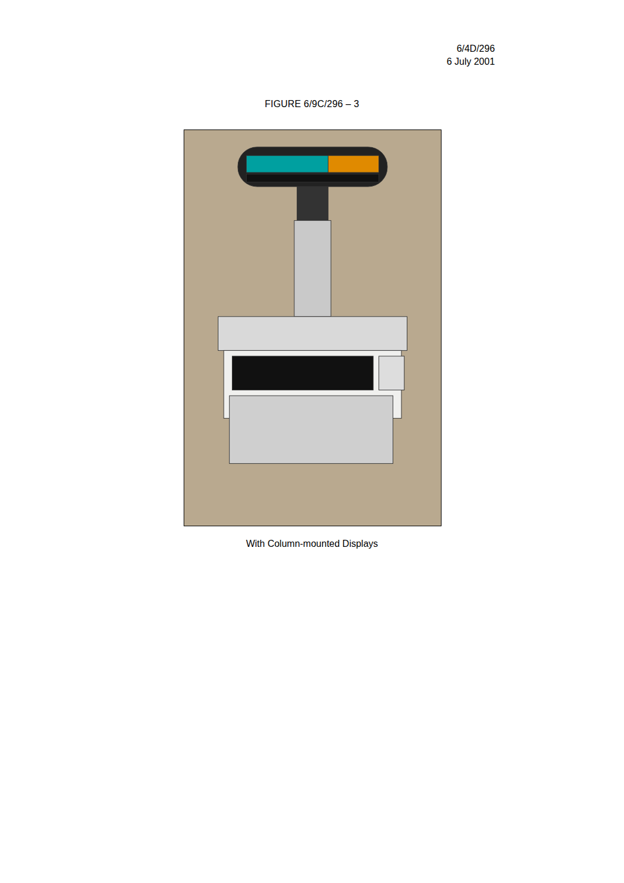6/4D/296
6 July 2001
FIGURE 6/9C/296 – 3
With Column-mounted Displays